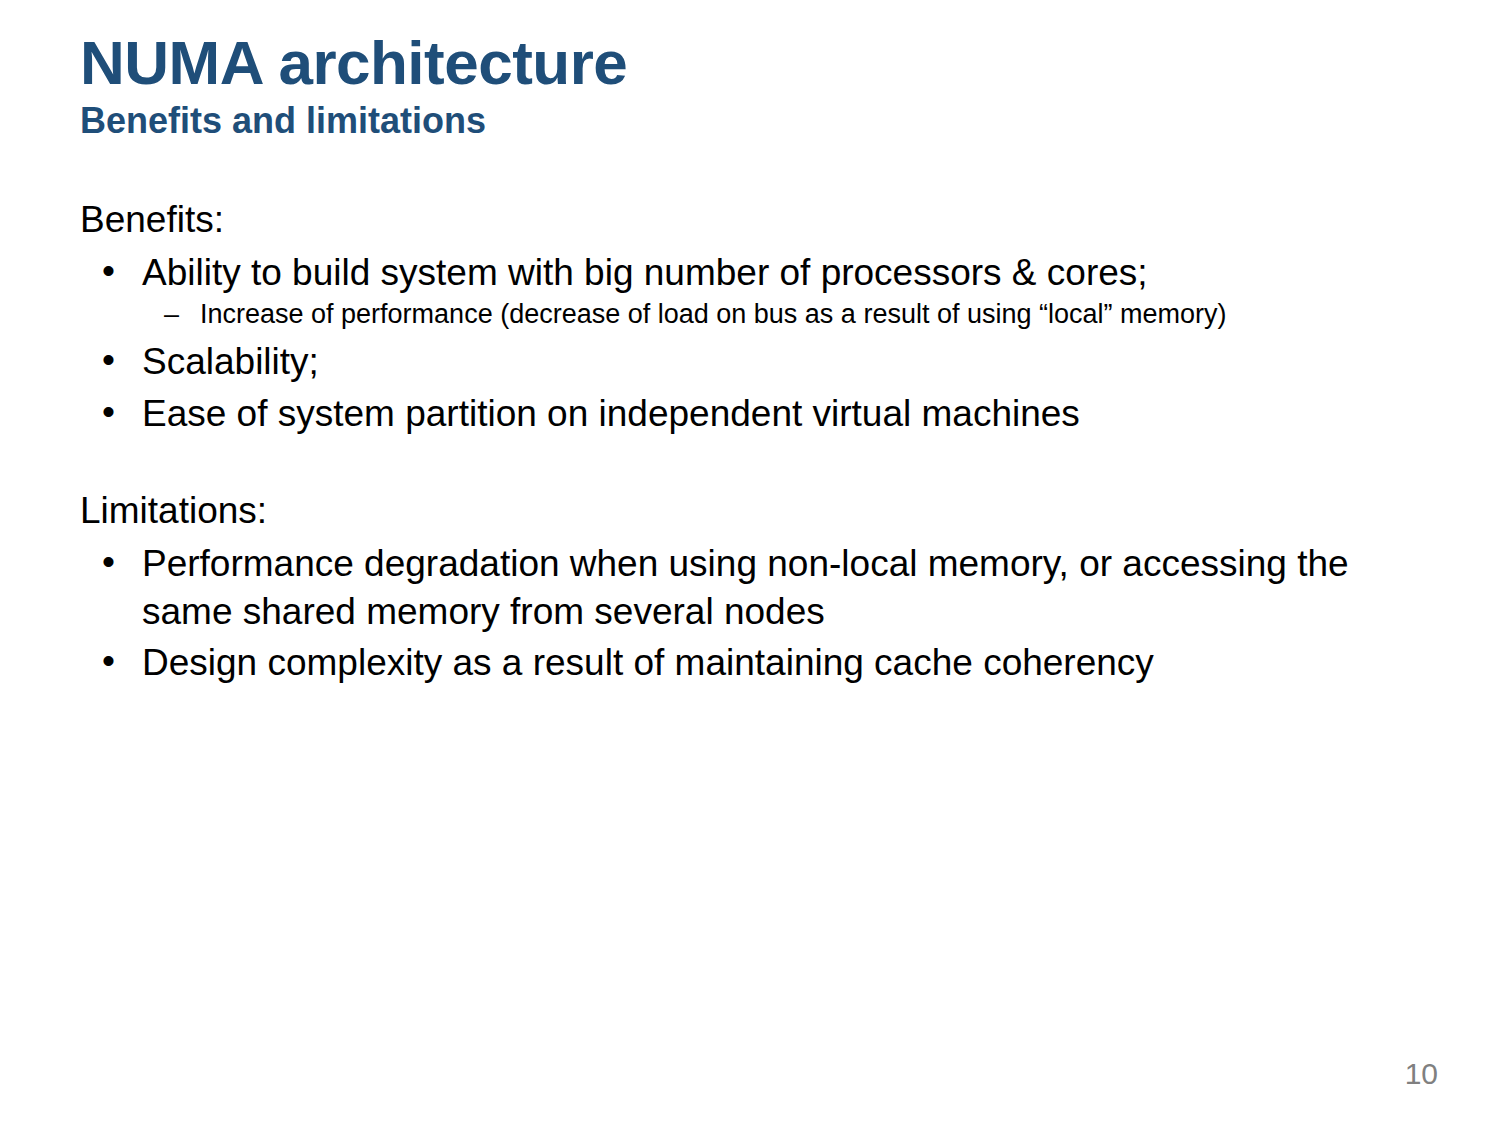NUMA architecture
Benefits and limitations
Benefits:
Ability to build system with big number of processors & cores;
Increase of performance (decrease of load on bus as a result of using “local” memory)
Scalability;
Ease of system partition on independent virtual machines
Limitations:
Performance degradation when using non-local memory, or accessing the same shared memory from several nodes
Design complexity as a result of maintaining cache coherency
10